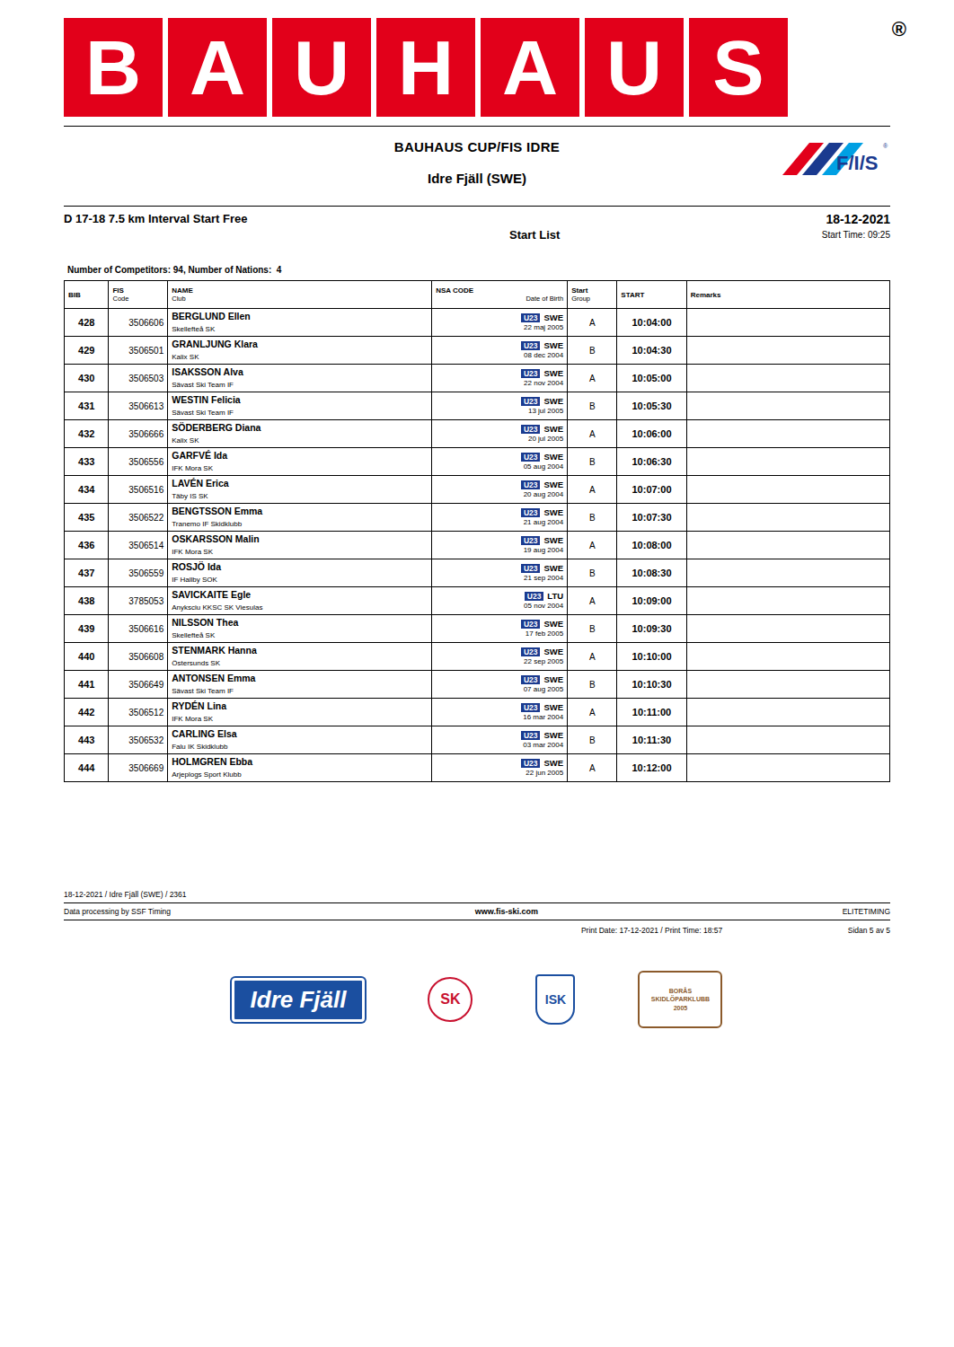B
A
U
H
A
U
S
®
F/I/S ®
BAUHAUS CUP/FIS IDRE
Idre Fjäll (SWE)
D 17-18 7.5 km Interval Start Free
Start List
18-12-2021
Start Time: 09:25
Number of Competitors: 94, Number of Nations: 4
| BIB | FIS Code | NAME Club | NSA CODE Date of Birth | Start Group | START | Remarks |
| --- | --- | --- | --- | --- | --- | --- |
| 428 | 3506606 | BERGLUND Ellen Skellefteå SK | U23 SWE 22 maj 2005 | A | 10:04:00 | |
| 429 | 3506501 | GRANLJUNG Klara Kalix SK | U23 SWE 08 dec 2004 | B | 10:04:30 | |
| 430 | 3506503 | ISAKSSON Alva Sävast Ski Team IF | U23 SWE 22 nov 2004 | A | 10:05:00 | |
| 431 | 3506613 | WESTIN Felicia Sävast Ski Team IF | U23 SWE 13 jul 2005 | B | 10:05:30 | |
| 432 | 3506666 | SÖDERBERG Diana Kalix SK | U23 SWE 20 jul 2005 | A | 10:06:00 | |
| 433 | 3506556 | GARFVÉ Ida IFK Mora SK | U23 SWE 05 aug 2004 | B | 10:06:30 | |
| 434 | 3506516 | LAVÉN Erica Täby IS SK | U23 SWE 20 aug 2004 | A | 10:07:00 | |
| 435 | 3506522 | BENGTSSON Emma Tranemo IF Skidklubb | U23 SWE 21 aug 2004 | B | 10:07:30 | |
| 436 | 3506514 | OSKARSSON Malin IFK Mora SK | U23 SWE 19 aug 2004 | A | 10:08:00 | |
| 437 | 3506559 | ROSJÖ Ida IF Hallby SOK | U23 SWE 21 sep 2004 | B | 10:08:30 | |
| 438 | 3785053 | SAVICKAITE Egle Anyksciu KKSC SK Viesulas | U23 LTU 05 nov 2004 | A | 10:09:00 | |
| 439 | 3506616 | NILSSON Thea Skellefteå SK | U23 SWE 17 feb 2005 | B | 10:09:30 | |
| 440 | 3506608 | STENMARK Hanna Östersunds SK | U23 SWE 22 sep 2005 | A | 10:10:00 | |
| 441 | 3506649 | ANTONSEN Emma Sävast Ski Team IF | U23 SWE 07 aug 2005 | B | 10:10:30 | |
| 442 | 3506512 | RYDÉN Lina IFK Mora SK | U23 SWE 16 mar 2004 | A | 10:11:00 | |
| 443 | 3506532 | CARLING Elsa Falu IK Skidklubb | U23 SWE 03 mar 2004 | B | 10:11:30 | |
| 444 | 3506669 | HOLMGREN Ebba Arjeplogs Sport Klubb | U23 SWE 22 jun 2005 | A | 10:12:00 | |
18-12-2021 / Idre Fjäll (SWE) / 2361
Data processing by SSF Timing
www.fis-ski.com
ELITETIMING
Print Date: 17-12-2021 / Print Time: 18:57
Sidan 5 av 5
Idre Fjäll
SK
ISK
BORÅS
SKIDLÖPARKLUBB
2005